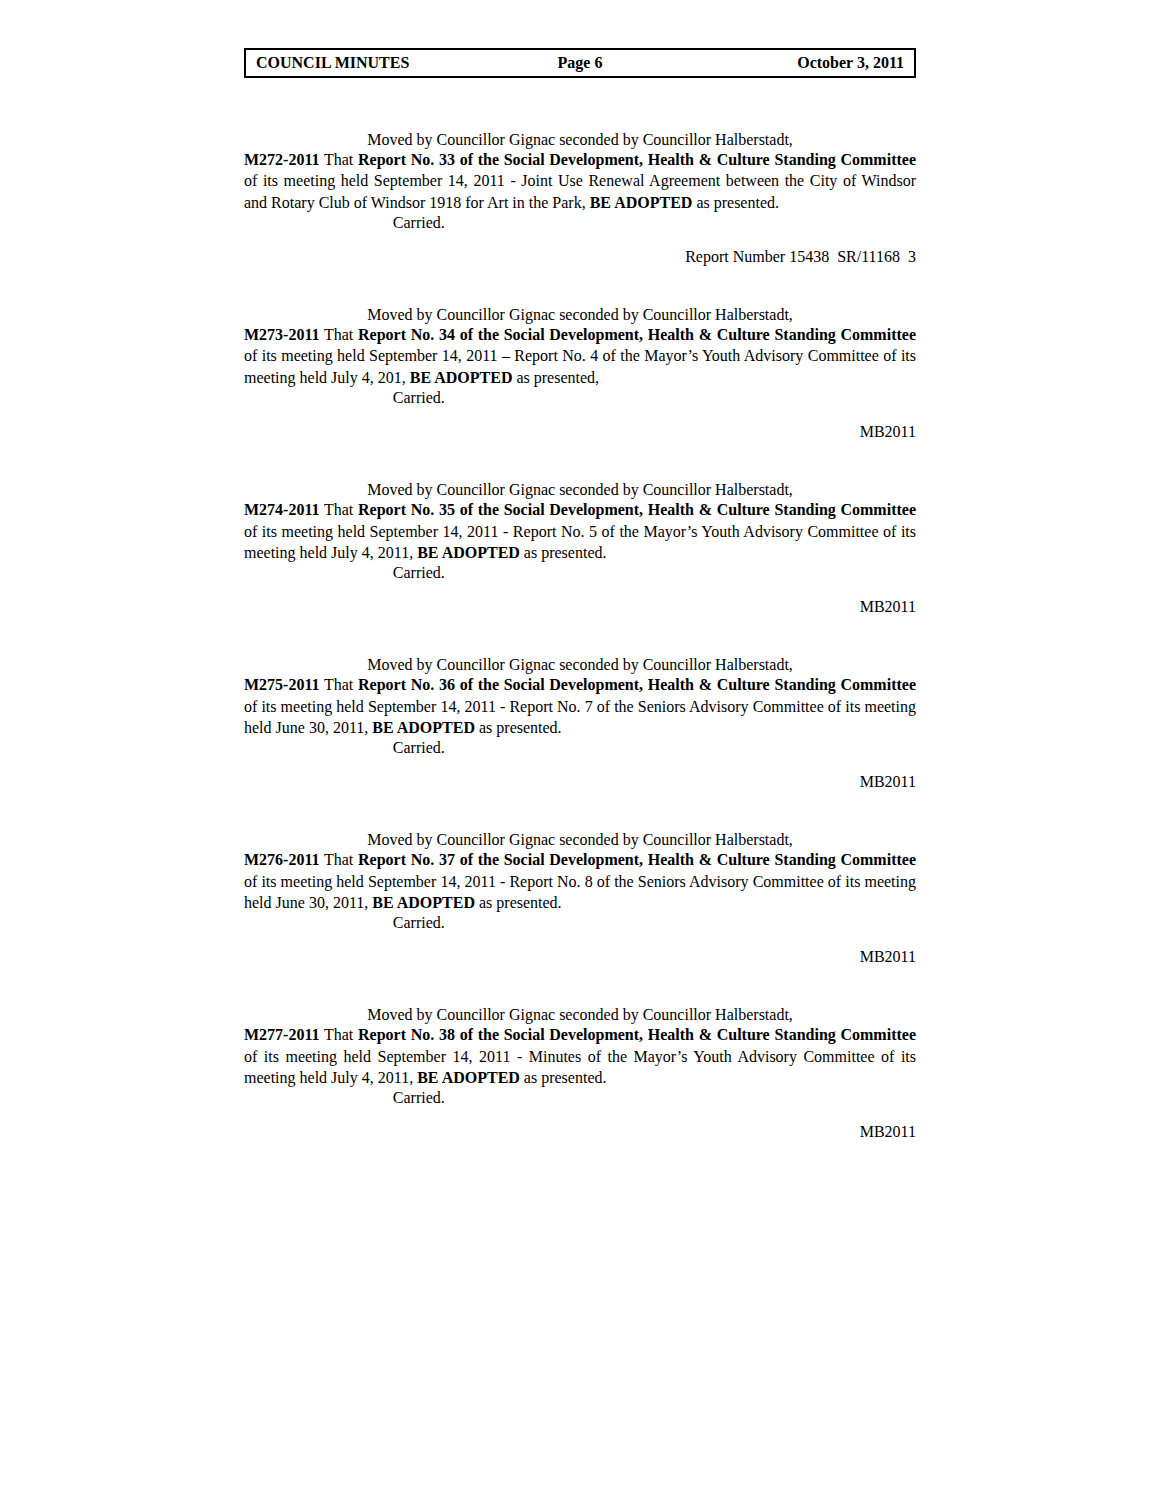COUNCIL MINUTES Page 6 October 3, 2011
Moved by Councillor Gignac seconded by Councillor Halberstadt,
M272-2011 That Report No. 33 of the Social Development, Health & Culture Standing Committee of its meeting held September 14, 2011 - Joint Use Renewal Agreement between the City of Windsor and Rotary Club of Windsor 1918 for Art in the Park, BE ADOPTED as presented.
Carried.
Report Number 15438 SR/11168 3
Moved by Councillor Gignac seconded by Councillor Halberstadt,
M273-2011 That Report No. 34 of the Social Development, Health & Culture Standing Committee of its meeting held September 14, 2011 – Report No. 4 of the Mayor’s Youth Advisory Committee of its meeting held July 4, 201, BE ADOPTED as presented,
Carried.
MB2011
Moved by Councillor Gignac seconded by Councillor Halberstadt,
M274-2011 That Report No. 35 of the Social Development, Health & Culture Standing Committee of its meeting held September 14, 2011 - Report No. 5 of the Mayor’s Youth Advisory Committee of its meeting held July 4, 2011, BE ADOPTED as presented.
Carried.
MB2011
Moved by Councillor Gignac seconded by Councillor Halberstadt,
M275-2011 That Report No. 36 of the Social Development, Health & Culture Standing Committee of its meeting held September 14, 2011 - Report No. 7 of the Seniors Advisory Committee of its meeting held June 30, 2011, BE ADOPTED as presented.
Carried.
MB2011
Moved by Councillor Gignac seconded by Councillor Halberstadt,
M276-2011 That Report No. 37 of the Social Development, Health & Culture Standing Committee of its meeting held September 14, 2011 - Report No. 8 of the Seniors Advisory Committee of its meeting held June 30, 2011, BE ADOPTED as presented.
Carried.
MB2011
Moved by Councillor Gignac seconded by Councillor Halberstadt,
M277-2011 That Report No. 38 of the Social Development, Health & Culture Standing Committee of its meeting held September 14, 2011 - Minutes of the Mayor’s Youth Advisory Committee of its meeting held July 4, 2011, BE ADOPTED as presented.
Carried.
MB2011